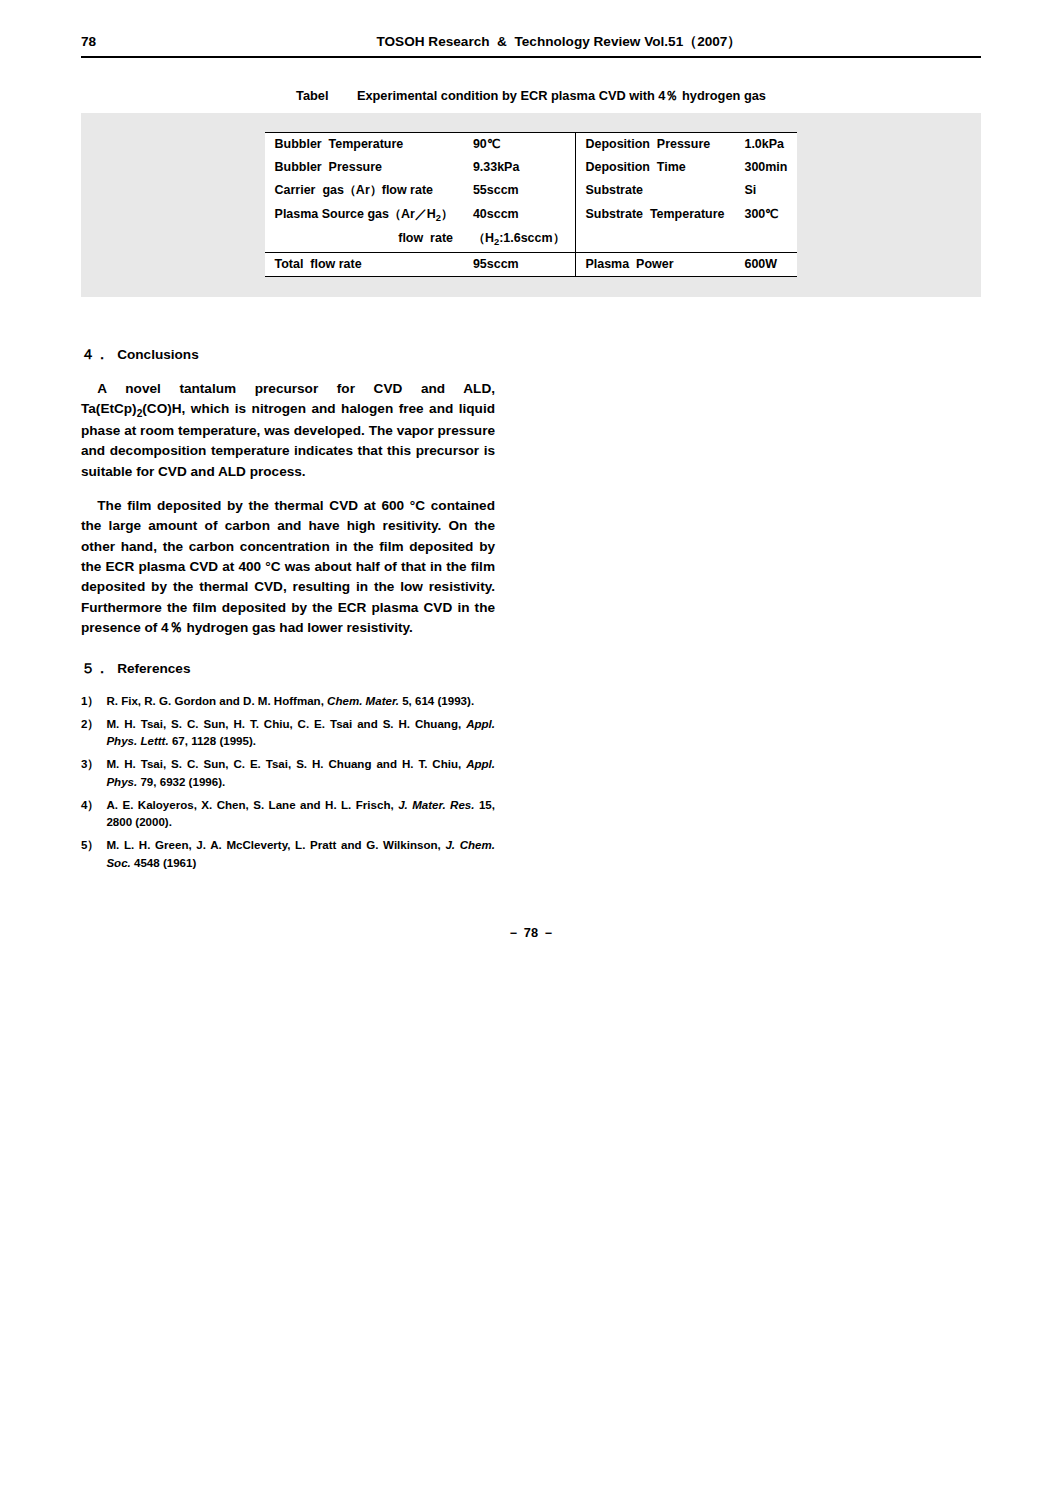78 TOSOH Research & Technology Review Vol.51（2007）
Tabel　Experimental condition by ECR plasma CVD with 4％ hydrogen gas
| Bubbler Temperature | 90℃ | Deposition Pressure | 1.0kPa |
| Bubbler Pressure | 9.33kPa | Deposition Time | 300min |
| Carrier gas（Ar）flow rate | 55sccm | Substrate | Si |
| Plasma Source gas（Ar／H 2 ） | 40sccm | Substrate Temperature | 300℃ |
| flow rate | （H 2 :1.6sccm） | | |
| Total flow rate | 95sccm | Plasma Power | 600W |
４．Conclusions
A novel tantalum precursor for CVD and ALD, Ta(EtCp)2(CO)H, which is nitrogen and halogen free and liquid phase at room temperature, was developed. The vapor pressure and decomposition temperature indicates that this precursor is suitable for CVD and ALD process.
The film deposited by the thermal CVD at 600 °C contained the large amount of carbon and have high resitivity. On the other hand, the carbon concentration in the film deposited by the ECR plasma CVD at 400 °C was about half of that in the film deposited by the thermal CVD, resulting in the low resistivity. Furthermore the film deposited by the ECR plasma CVD in the presence of 4％ hydrogen gas had lower resistivity.
５．References
1）R. Fix, R. G. Gordon and D. M. Hoffman, Chem. Mater. 5, 614 (1993).
2）M. H. Tsai, S. C. Sun, H. T. Chiu, C. E. Tsai and S. H. Chuang, Appl. Phys. Lettt. 67, 1128 (1995).
3）M. H. Tsai, S. C. Sun, C. E. Tsai, S. H. Chuang and H. T. Chiu, Appl. Phys. 79, 6932 (1996).
4）A. E. Kaloyeros, X. Chen, S. Lane and H. L. Frisch, J. Mater. Res. 15, 2800 (2000).
5）M. L. H. Green, J. A. McCleverty, L. Pratt and G. Wilkinson, J. Chem. Soc. 4548 (1961)
－ 78 －